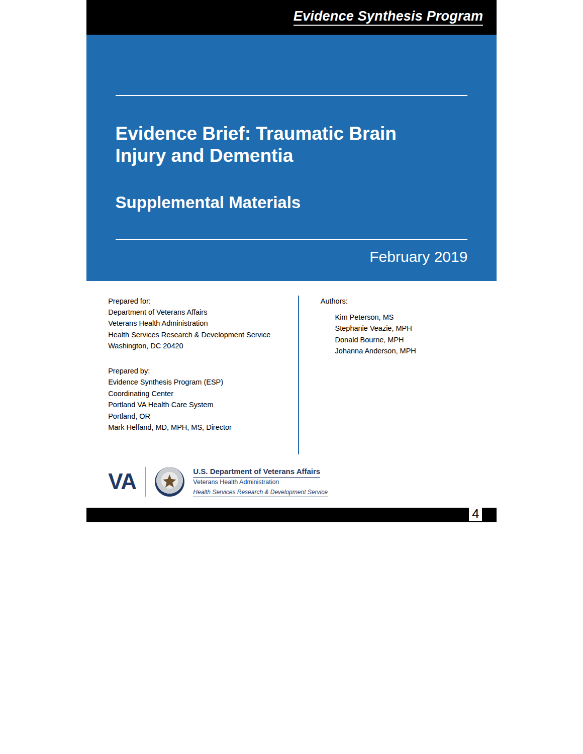Evidence Synthesis Program
Evidence Brief: Traumatic Brain Injury and Dementia
Supplemental Materials
February 2019
Prepared for:
Department of Veterans Affairs
Veterans Health Administration
Health Services Research & Development Service
Washington, DC 20420
Prepared by:
Evidence Synthesis Program (ESP)
Coordinating Center
Portland VA Health Care System
Portland, OR
Mark Helfand, MD, MPH, MS, Director
Authors:
Kim Peterson, MS
Stephanie Veazie, MPH
Donald Bourne, MPH
Johanna Anderson, MPH
VA
U.S. Department of Veterans Affairs
Veterans Health Administration
Health Services Research & Development Service
4